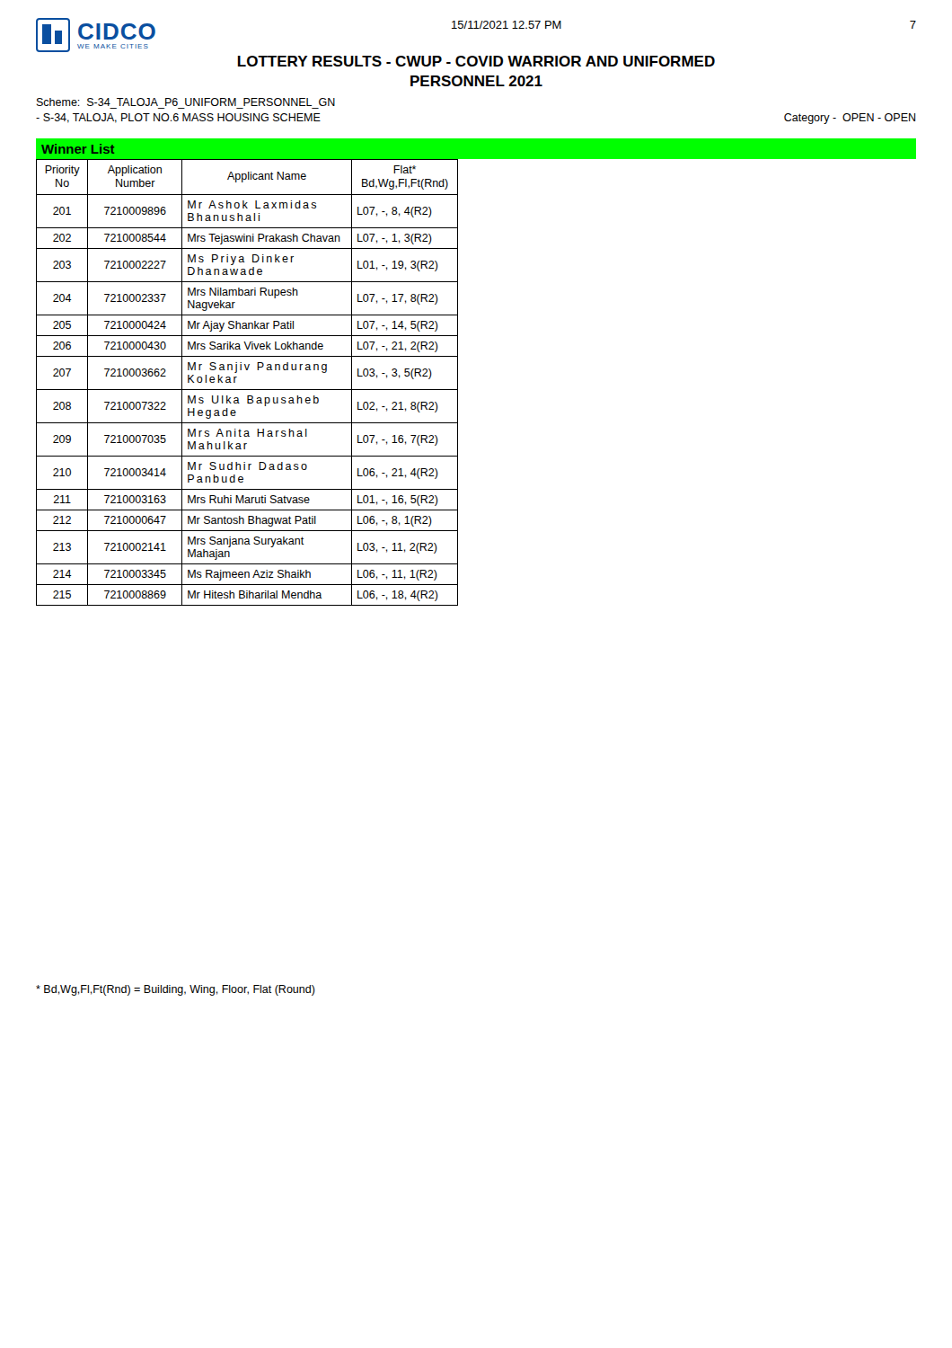CIDCO
WE MAKE CITIES
15/11/2021 12.57 PM
7
LOTTERY RESULTS - CWUP - COVID WARRIOR AND UNIFORMED
PERSONNEL 2021
Scheme: S-34_TALOJA_P6_UNIFORM_PERSONNEL_GN
- S-34, TALOJA, PLOT NO.6 MASS HOUSING SCHEME
Category - OPEN - OPEN
Winner List
| Priority No | Application Number | Applicant Name | Flat* Bd,Wg,Fl,Ft(Rnd) |
| --- | --- | --- | --- |
| 201 | 7210009896 | Mr Ashok Laxmidas Bhanushali | L07, -, 8, 4(R2) |
| 202 | 7210008544 | Mrs Tejaswini Prakash Chavan | L07, -, 1, 3(R2) |
| 203 | 7210002227 | Ms Priya Dinker Dhanawade | L01, -, 19, 3(R2) |
| 204 | 7210002337 | Mrs Nilambari Rupesh Nagvekar | L07, -, 17, 8(R2) |
| 205 | 7210000424 | Mr Ajay Shankar Patil | L07, -, 14, 5(R2) |
| 206 | 7210000430 | Mrs Sarika Vivek Lokhande | L07, -, 21, 2(R2) |
| 207 | 7210003662 | Mr Sanjiv Pandurang Kolekar | L03, -, 3, 5(R2) |
| 208 | 7210007322 | Ms Ulka Bapusaheb Hegade | L02, -, 21, 8(R2) |
| 209 | 7210007035 | Mrs Anita Harshal Mahulkar | L07, -, 16, 7(R2) |
| 210 | 7210003414 | Mr Sudhir Dadaso Panbude | L06, -, 21, 4(R2) |
| 211 | 7210003163 | Mrs Ruhi Maruti Satvase | L01, -, 16, 5(R2) |
| 212 | 7210000647 | Mr Santosh Bhagwat Patil | L06, -, 8, 1(R2) |
| 213 | 7210002141 | Mrs Sanjana Suryakant Mahajan | L03, -, 11, 2(R2) |
| 214 | 7210003345 | Ms Rajmeen Aziz Shaikh | L06, -, 11, 1(R2) |
| 215 | 7210008869 | Mr Hitesh Biharilal Mendha | L06, -, 18, 4(R2) |
* Bd,Wg,Fl,Ft(Rnd) = Building, Wing, Floor, Flat (Round)